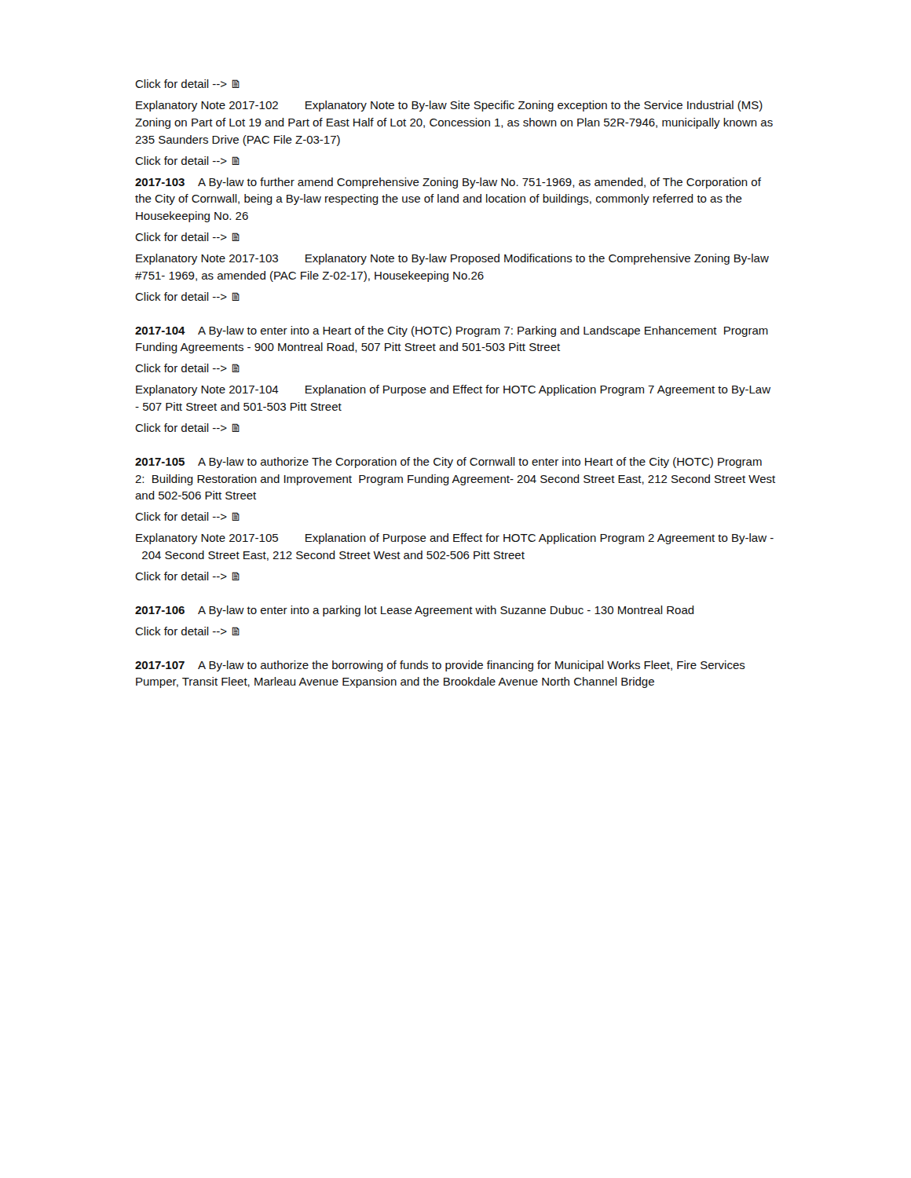Click for detail --> 🗎
Explanatory Note 2017-102 Explanatory Note to By-law Site Specific Zoning exception to the Service Industrial (MS) Zoning on Part of Lot 19 and Part of East Half of Lot 20, Concession 1, as shown on Plan 52R-7946, municipally known as 235 Saunders Drive (PAC File Z-03-17)
Click for detail --> 🗎
2017-103 A By-law to further amend Comprehensive Zoning By-law No. 751-1969, as amended, of The Corporation of the City of Cornwall, being a By-law respecting the use of land and location of buildings, commonly referred to as the Housekeeping No. 26
Click for detail --> 🗎
Explanatory Note 2017-103 Explanatory Note to By-law Proposed Modifications to the Comprehensive Zoning By-law #751- 1969, as amended (PAC File Z-02-17), Housekeeping No.26
Click for detail --> 🗎
2017-104 A By-law to enter into a Heart of the City (HOTC) Program 7: Parking and Landscape Enhancement Program Funding Agreements - 900 Montreal Road, 507 Pitt Street and 501-503 Pitt Street
Click for detail --> 🗎
Explanatory Note 2017-104 Explanation of Purpose and Effect for HOTC Application Program 7 Agreement to By-Law - 507 Pitt Street and 501-503 Pitt Street
Click for detail --> 🗎
2017-105 A By-law to authorize The Corporation of the City of Cornwall to enter into Heart of the City (HOTC) Program 2: Building Restoration and Improvement Program Funding Agreement- 204 Second Street East, 212 Second Street West and 502-506 Pitt Street
Click for detail --> 🗎
Explanatory Note 2017-105 Explanation of Purpose and Effect for HOTC Application Program 2 Agreement to By-law - 204 Second Street East, 212 Second Street West and 502-506 Pitt Street
Click for detail --> 🗎
2017-106 A By-law to enter into a parking lot Lease Agreement with Suzanne Dubuc - 130 Montreal Road
Click for detail --> 🗎
2017-107 A By-law to authorize the borrowing of funds to provide financing for Municipal Works Fleet, Fire Services Pumper, Transit Fleet, Marleau Avenue Expansion and the Brookdale Avenue North Channel Bridge